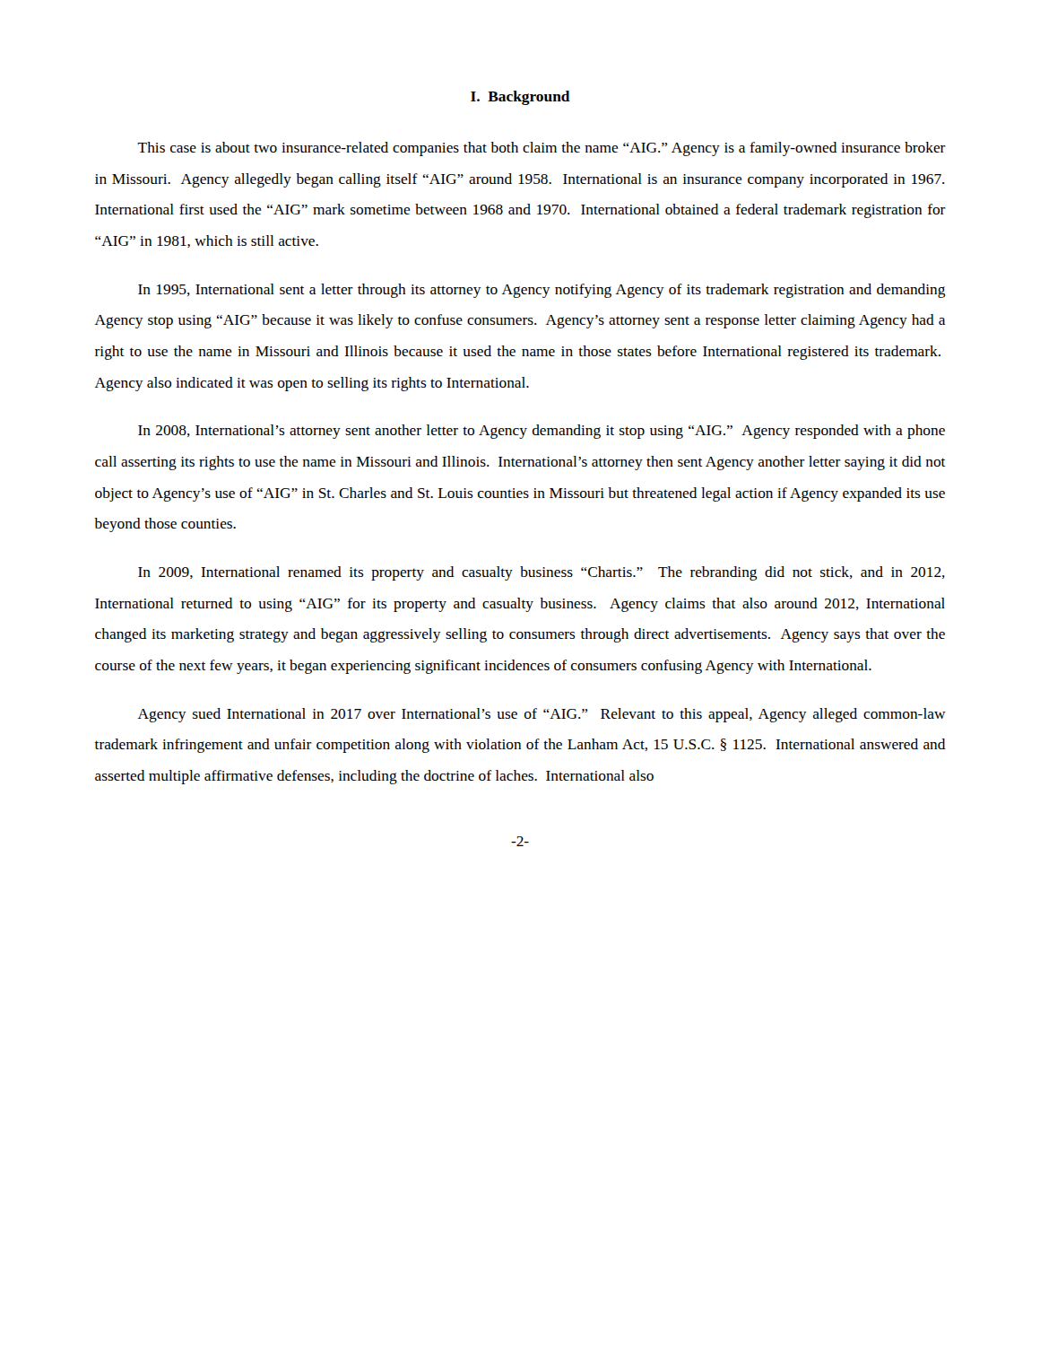I. Background
This case is about two insurance-related companies that both claim the name “AIG.” Agency is a family-owned insurance broker in Missouri. Agency allegedly began calling itself “AIG” around 1958. International is an insurance company incorporated in 1967. International first used the “AIG” mark sometime between 1968 and 1970. International obtained a federal trademark registration for “AIG” in 1981, which is still active.
In 1995, International sent a letter through its attorney to Agency notifying Agency of its trademark registration and demanding Agency stop using “AIG” because it was likely to confuse consumers. Agency’s attorney sent a response letter claiming Agency had a right to use the name in Missouri and Illinois because it used the name in those states before International registered its trademark. Agency also indicated it was open to selling its rights to International.
In 2008, International’s attorney sent another letter to Agency demanding it stop using “AIG.” Agency responded with a phone call asserting its rights to use the name in Missouri and Illinois. International’s attorney then sent Agency another letter saying it did not object to Agency’s use of “AIG” in St. Charles and St. Louis counties in Missouri but threatened legal action if Agency expanded its use beyond those counties.
In 2009, International renamed its property and casualty business “Chartis.” The rebranding did not stick, and in 2012, International returned to using “AIG” for its property and casualty business. Agency claims that also around 2012, International changed its marketing strategy and began aggressively selling to consumers through direct advertisements. Agency says that over the course of the next few years, it began experiencing significant incidences of consumers confusing Agency with International.
Agency sued International in 2017 over International’s use of “AIG.” Relevant to this appeal, Agency alleged common-law trademark infringement and unfair competition along with violation of the Lanham Act, 15 U.S.C. § 1125. International answered and asserted multiple affirmative defenses, including the doctrine of laches. International also
-2-